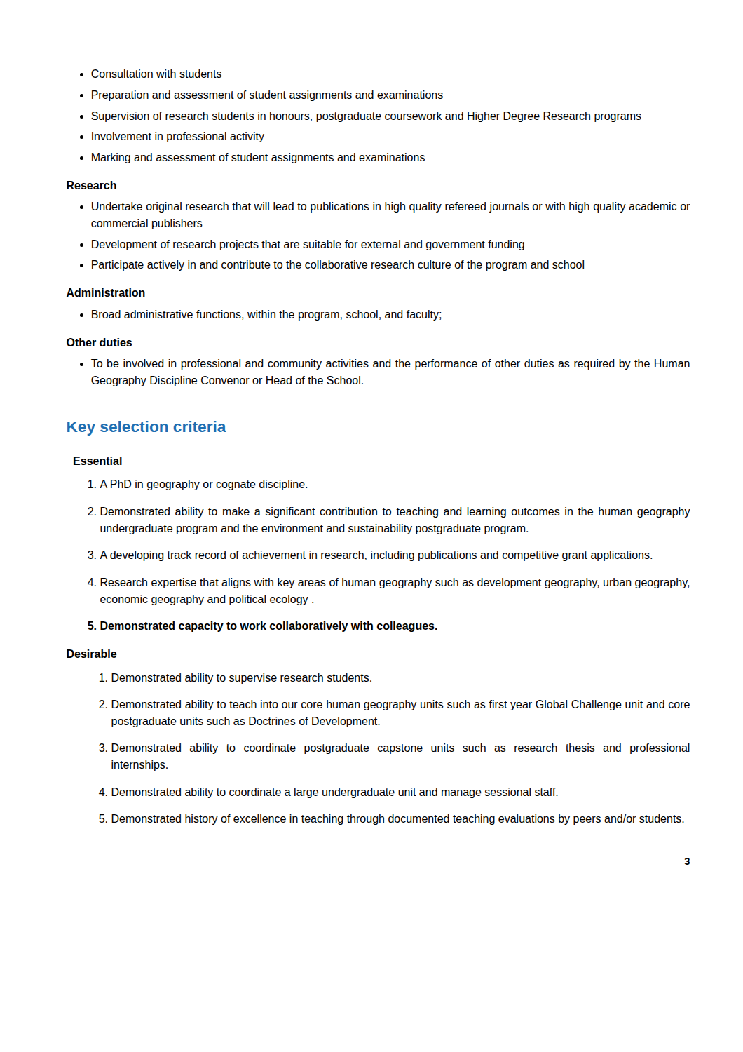Consultation with students
Preparation and assessment of student assignments and examinations
Supervision of research students in honours, postgraduate coursework and Higher Degree Research programs
Involvement in professional activity
Marking and assessment of student assignments and examinations
Research
Undertake original research that will lead to publications in high quality refereed journals or with high quality academic or commercial publishers
Development of research projects that are suitable for external and government funding
Participate actively in and contribute to the collaborative research culture of the program and school
Administration
Broad administrative functions, within the program, school, and faculty;
Other duties
To be involved in professional and community activities and the performance of other duties as required by the Human Geography Discipline Convenor or Head of the School.
Key selection criteria
Essential
A PhD in geography or cognate discipline.
Demonstrated ability to make a significant contribution to teaching and learning outcomes in the human geography undergraduate program and the environment and sustainability postgraduate program.
A developing track record of achievement in research, including publications and competitive grant applications.
Research expertise that aligns with key areas of human geography such as development geography, urban geography, economic geography and political ecology .
Demonstrated capacity to work collaboratively with colleagues.
Desirable
Demonstrated ability to supervise research students.
Demonstrated ability to teach into our core human geography units such as first year Global Challenge unit and core postgraduate units such as Doctrines of Development.
Demonstrated ability to coordinate postgraduate capstone units such as research thesis and professional internships.
Demonstrated ability to coordinate a large undergraduate unit and manage sessional staff.
Demonstrated history of excellence in teaching through documented teaching evaluations by peers and/or students.
3